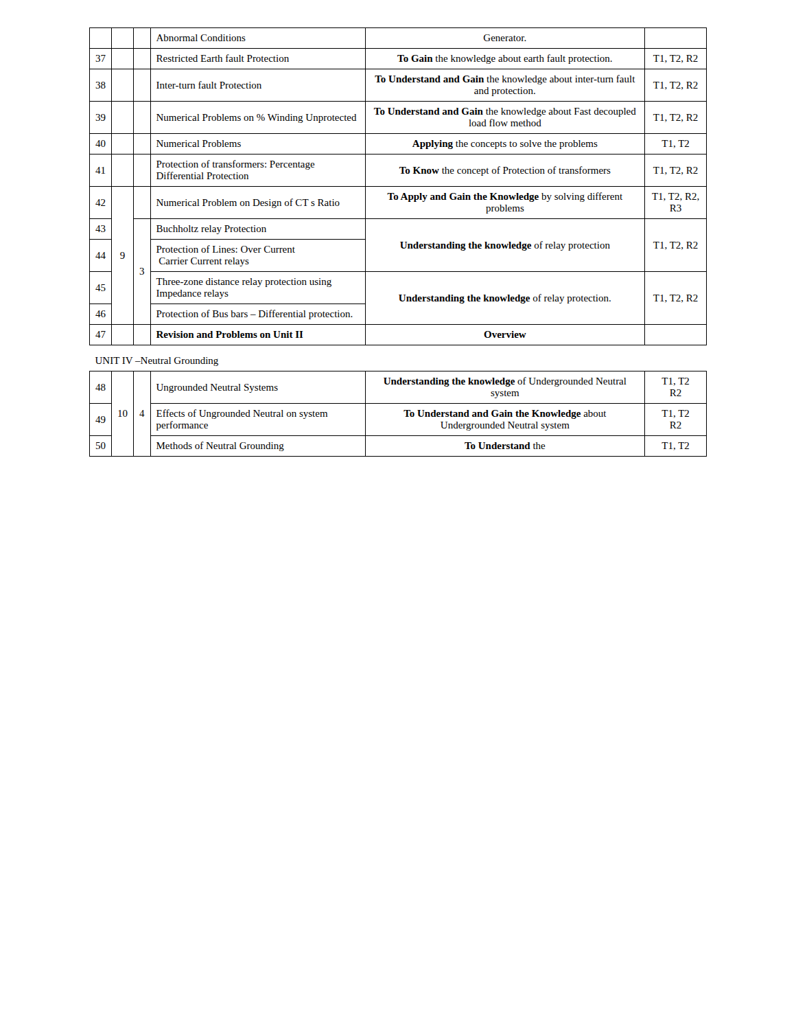| | | | Abnormal Conditions | Generator. | |
| 37 | | | Restricted Earth fault Protection | To Gain the knowledge about earth fault protection. | T1, T2, R2 |
| 38 | | | Inter-turn fault Protection | To Understand and Gain the knowledge about inter-turn fault and protection. | T1, T2, R2 |
| 39 | | | Numerical Problems on % Winding Unprotected | To Understand and Gain the knowledge about Fast decoupled load flow method | T1, T2, R2 |
| 40 | | | Numerical Problems | Applying the concepts to solve the problems | T1, T2 |
| 41 | | | Protection of transformers: Percentage Differential Protection | To Know the concept of Protection of transformers | T1, T2, R2 |
| 42 | 9 | | Numerical Problem on Design of CT s Ratio | To Apply and Gain the Knowledge by solving different problems | T1, T2, R2, R3 |
| 43 | 3 | Buchholtz relay Protection | Understanding the knowledge of relay protection | T1, T2, R2 |
| 44 | Protection of Lines: Over Current Carrier Current relays |
| 45 | Three-zone distance relay protection using Impedance relays | Understanding the knowledge of relay protection. | T1, T2, R2 |
| 46 | Protection of Bus bars – Differential protection. |
| 47 | | | Revision and Problems on Unit II | Overview | |
| UNIT IV –Neutral Grounding |
| 48 | 10 | 4 | Ungrounded Neutral Systems | Understanding the knowledge of Undergrounded Neutral system | T1, T2 R2 |
| 49 | Effects of Ungrounded Neutral on system performance | To Understand and Gain the Knowledge about Undergrounded Neutral system | T1, T2 R2 |
| 50 | Methods of Neutral Grounding | To Understand the | T1, T2 |